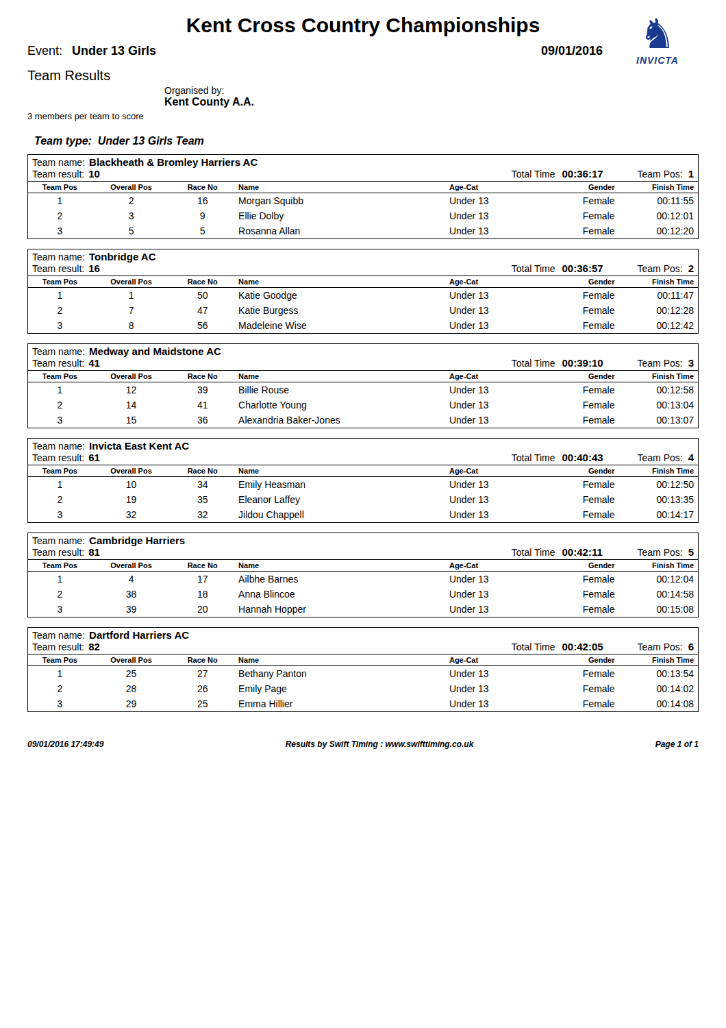♞
INVICTA
Kent Cross Country Championships
09/01/2016 Event: Under 13 Girls
Team Results
Organised by:
Kent County A.A.
3 members per team to score
Team type: Under 13 Girls Team
Team name: Blackheath & Bromley Harriers AC
Team result: 10 Total Time 00:36:17 Team Pos: 1
| Team Pos | Overall Pos | Race No | Name | Age-Cat | Gender | Finish Time |
| --- | --- | --- | --- | --- | --- | --- |
| 1 | 2 | 16 | Morgan Squibb | Under 13 | Female | 00:11:55 |
| 2 | 3 | 9 | Ellie Dolby | Under 13 | Female | 00:12:01 |
| 3 | 5 | 5 | Rosanna Allan | Under 13 | Female | 00:12:20 |
Team name: Tonbridge AC
Team result: 16 Total Time 00:36:57 Team Pos: 2
| Team Pos | Overall Pos | Race No | Name | Age-Cat | Gender | Finish Time |
| --- | --- | --- | --- | --- | --- | --- |
| 1 | 1 | 50 | Katie Goodge | Under 13 | Female | 00:11:47 |
| 2 | 7 | 47 | Katie Burgess | Under 13 | Female | 00:12:28 |
| 3 | 8 | 56 | Madeleine Wise | Under 13 | Female | 00:12:42 |
Team name: Medway and Maidstone AC
Team result: 41 Total Time 00:39:10 Team Pos: 3
| Team Pos | Overall Pos | Race No | Name | Age-Cat | Gender | Finish Time |
| --- | --- | --- | --- | --- | --- | --- |
| 1 | 12 | 39 | Billie Rouse | Under 13 | Female | 00:12:58 |
| 2 | 14 | 41 | Charlotte Young | Under 13 | Female | 00:13:04 |
| 3 | 15 | 36 | Alexandria Baker-Jones | Under 13 | Female | 00:13:07 |
Team name: Invicta East Kent AC
Team result: 61 Total Time 00:40:43 Team Pos: 4
| Team Pos | Overall Pos | Race No | Name | Age-Cat | Gender | Finish Time |
| --- | --- | --- | --- | --- | --- | --- |
| 1 | 10 | 34 | Emily Heasman | Under 13 | Female | 00:12:50 |
| 2 | 19 | 35 | Eleanor Laffey | Under 13 | Female | 00:13:35 |
| 3 | 32 | 32 | Jildou Chappell | Under 13 | Female | 00:14:17 |
Team name: Cambridge Harriers
Team result: 81 Total Time 00:42:11 Team Pos: 5
| Team Pos | Overall Pos | Race No | Name | Age-Cat | Gender | Finish Time |
| --- | --- | --- | --- | --- | --- | --- |
| 1 | 4 | 17 | Ailbhe Barnes | Under 13 | Female | 00:12:04 |
| 2 | 38 | 18 | Anna Blincoe | Under 13 | Female | 00:14:58 |
| 3 | 39 | 20 | Hannah Hopper | Under 13 | Female | 00:15:08 |
Team name: Dartford Harriers AC
Team result: 82 Total Time 00:42:05 Team Pos: 6
| Team Pos | Overall Pos | Race No | Name | Age-Cat | Gender | Finish Time |
| --- | --- | --- | --- | --- | --- | --- |
| 1 | 25 | 27 | Bethany Panton | Under 13 | Female | 00:13:54 |
| 2 | 28 | 26 | Emily Page | Under 13 | Female | 00:14:02 |
| 3 | 29 | 25 | Emma Hillier | Under 13 | Female | 00:14:08 |
09/01/2016 17:49:49
Results by Swift Timing : www.swifttiming.co.uk
Page 1 of 1